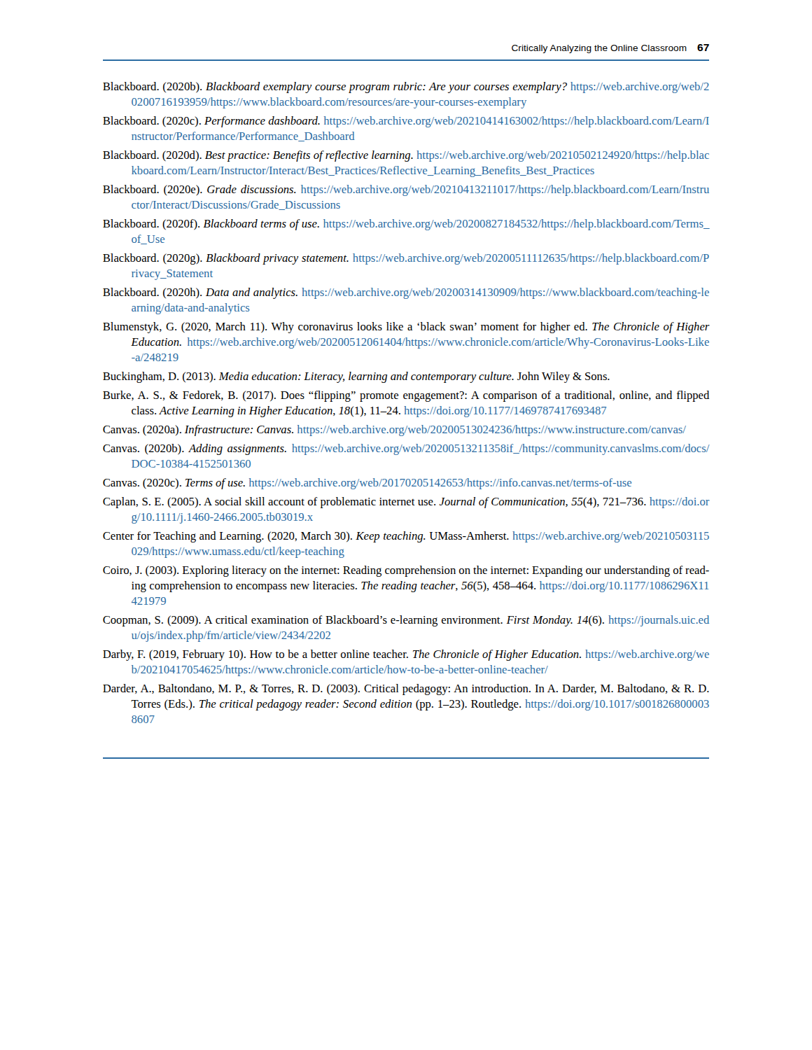Critically Analyzing the Online Classroom 67
Blackboard. (2020b). Blackboard exemplary course program rubric: Are your courses exemplary? https://web.archive.org/web/20200716193959/https://www.blackboard.com/resources/are-your-courses-exemplary
Blackboard. (2020c). Performance dashboard. https://web.archive.org/web/20210414163002/https://help.blackboard.com/Learn/Instructor/Performance/Performance_Dashboard
Blackboard. (2020d). Best practice: Benefits of reflective learning. https://web.archive.org/web/20210502124920/https://help.blackboard.com/Learn/Instructor/Interact/Best_Practices/Reflective_Learning_Benefits_Best_Practices
Blackboard. (2020e). Grade discussions. https://web.archive.org/web/20210413211017/https://help.blackboard.com/Learn/Instructor/Interact/Discussions/Grade_Discussions
Blackboard. (2020f). Blackboard terms of use. https://web.archive.org/web/20200827184532/https://help.blackboard.com/Terms_of_Use
Blackboard. (2020g). Blackboard privacy statement. https://web.archive.org/web/20200511112635/https://help.blackboard.com/Privacy_Statement
Blackboard. (2020h). Data and analytics. https://web.archive.org/web/20200314130909/https://www.blackboard.com/teaching-learning/data-and-analytics
Blumenstyk, G. (2020, March 11). Why coronavirus looks like a ‘black swan’ moment for higher ed. The Chronicle of Higher Education. https://web.archive.org/web/20200512061404/https://www.chronicle.com/article/Why-Coronavirus-Looks-Like-a/248219
Buckingham, D. (2013). Media education: Literacy, learning and contemporary culture. John Wiley & Sons.
Burke, A. S., & Fedorek, B. (2017). Does “flipping” promote engagement?: A comparison of a traditional, online, and flipped class. Active Learning in Higher Education, 18(1), 11–24. https://doi.org/10.1177/1469787417693487
Canvas. (2020a). Infrastructure: Canvas. https://web.archive.org/web/20200513024236/https://www.instructure.com/canvas/
Canvas. (2020b). Adding assignments. https://web.archive.org/web/20200513211358if_/https://community.canvaslms.com/docs/DOC-10384-4152501360
Canvas. (2020c). Terms of use. https://web.archive.org/web/20170205142653/https://info.canvas.net/terms-of-use
Caplan, S. E. (2005). A social skill account of problematic internet use. Journal of Communication, 55(4), 721–736. https://doi.org/10.1111/j.1460-2466.2005.tb03019.x
Center for Teaching and Learning. (2020, March 30). Keep teaching. UMass-Amherst. https://web.archive.org/web/20210503115029/https://www.umass.edu/ctl/keep-teaching
Coiro, J. (2003). Exploring literacy on the internet: Reading comprehension on the internet: Expanding our understanding of reading comprehension to encompass new literacies. The reading teacher, 56(5), 458–464. https://doi.org/10.1177/1086296X11421979
Coopman, S. (2009). A critical examination of Blackboard’s e-learning environment. First Monday. 14(6). https://journals.uic.edu/ojs/index.php/fm/article/view/2434/2202
Darby, F. (2019, February 10). How to be a better online teacher. The Chronicle of Higher Education. https://web.archive.org/web/20210417054625/https://www.chronicle.com/article/how-to-be-a-better-online-teacher/
Darder, A., Baltondano, M. P., & Torres, R. D. (2003). Critical pedagogy: An introduction. In A. Darder, M. Baltodano, & R. D. Torres (Eds.). The critical pedagogy reader: Second edition (pp. 1–23). Routledge. https://doi.org/10.1017/s0018268000038607